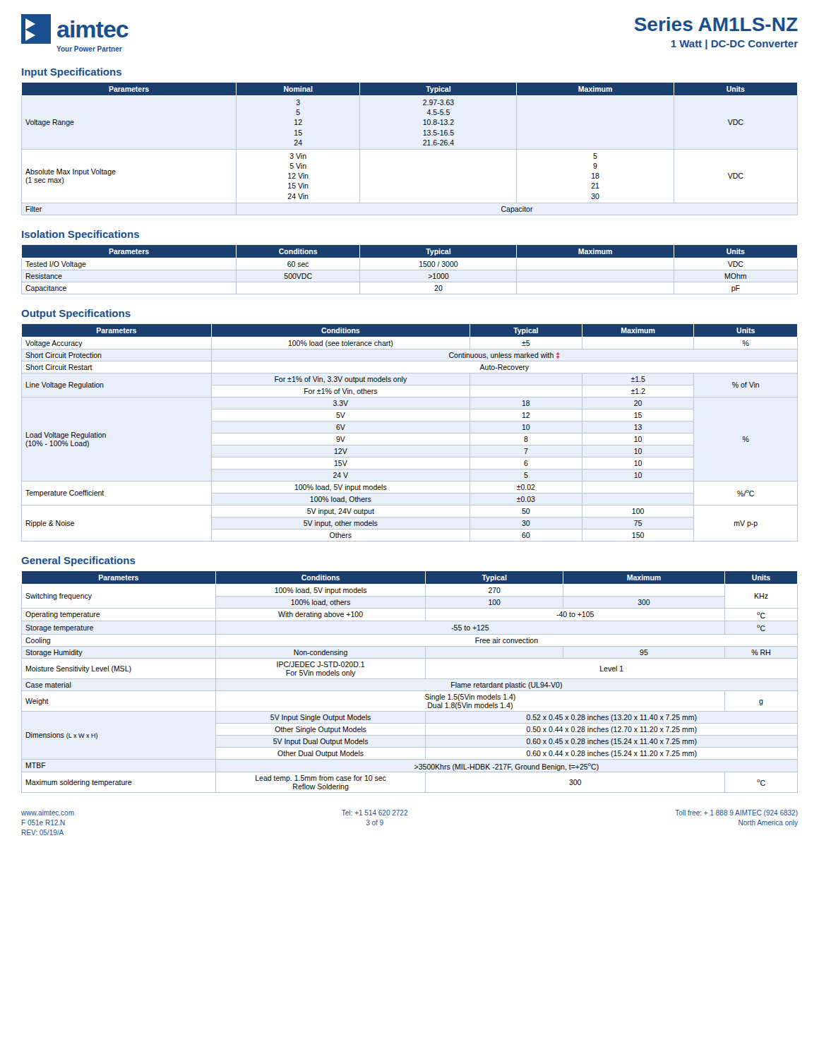aimtec
Your Power Partner
Series AM1LS-NZ
1 Watt | DC-DC Converter
Input Specifications
| Parameters | Nominal | Typical | Maximum | Units |
| --- | --- | --- | --- | --- |
| Voltage Range | 3 5 12 15 24 | 2.97-3.63 4.5-5.5 10.8-13.2 13.5-16.5 21.6-26.4 | | VDC |
| Absolute Max Input Voltage (1 sec max) | 3 Vin 5 Vin 12 Vin 15 Vin 24 Vin | | 5 9 18 21 30 | VDC |
| Filter | Capacitor |
Isolation Specifications
| Parameters | Conditions | Typical | Maximum | Units |
| --- | --- | --- | --- | --- |
| Tested I/O Voltage | 60 sec | 1500 / 3000 | | VDC |
| Resistance | 500VDC | >1000 | | MOhm |
| Capacitance | | 20 | | pF |
Output Specifications
| Parameters | Conditions | Typical | Maximum | Units |
| --- | --- | --- | --- | --- |
| Voltage Accuracy | 100% load (see tolerance chart) | ±5 | | % |
| Short Circuit Protection | Continuous, unless marked with ‡ |
| Short Circuit Restart | Auto-Recovery |
| Line Voltage Regulation | For ±1% of Vin, 3.3V output models only | | ±1.5 | % of Vin |
| For ±1% of Vin, others | | ±1.2 |
| Load Voltage Regulation (10% - 100% Load) | 3.3V | 18 | 20 | % |
| 5V | 12 | 15 |
| 6V | 10 | 13 |
| 9V | 8 | 10 |
| 12V | 7 | 10 |
| 15V | 6 | 10 |
| 24 V | 5 | 10 |
| Temperature Coefficient | 100% load, 5V input models | ±0.02 | | %/ o C |
| 100% load, Others | ±0.03 | |
| Ripple & Noise | 5V input, 24V output | 50 | 100 | mV p-p |
| 5V input, other models | 30 | 75 |
| Others | 60 | 150 |
General Specifications
| Parameters | Conditions | Typical | Maximum | Units |
| --- | --- | --- | --- | --- |
| Switching frequency | 100% load, 5V input models | 270 | | KHz |
| 100% load, others | 100 | 300 |
| Operating temperature | With derating above +100 | -40 to +105 | o C |
| Storage temperature | -55 to +125 | o C |
| Cooling | Free air convection |
| Storage Humidity | Non-condensing | | 95 | % RH |
| Moisture Sensitivity Level (MSL) | IPC/JEDEC J-STD-020D.1 For 5Vin models only | Level 1 |
| Case material | Flame retardant plastic (UL94-V0) |
| Weight | Single 1.5(5Vin models 1.4) Dual 1.8(5Vin models 1.4) | g |
| Dimensions (L x W x H) | 5V Input Single Output Models | 0.52 x 0.45 x 0.28 inches (13.20 x 11.40 x 7.25 mm) |
| Other Single Output Models | 0.50 x 0.44 x 0.28 inches (12.70 x 11.20 x 7.25 mm) |
| 5V Input Dual Output Models | 0.60 x 0.45 x 0.28 inches (15.24 x 11.40 x 7.25 mm) |
| Other Dual Output Models | 0.60 x 0.44 x 0.28 inches (15.24 x 11.20 x 7.25 mm) |
| MTBF | >3500Khrs (MIL-HDBK -217F, Ground Benign, t=+25 o C) |
| Maximum soldering temperature | Lead temp. 1.5mm from case for 10 sec Reflow Soldering | 300 | o C |
www.aimtec.com
F 051e R12.N
REV: 05/19/A
Tel: +1 514 620 2722
3 of 9
Toll free: + 1 888 9 AIMTEC (924 6832)
North America only